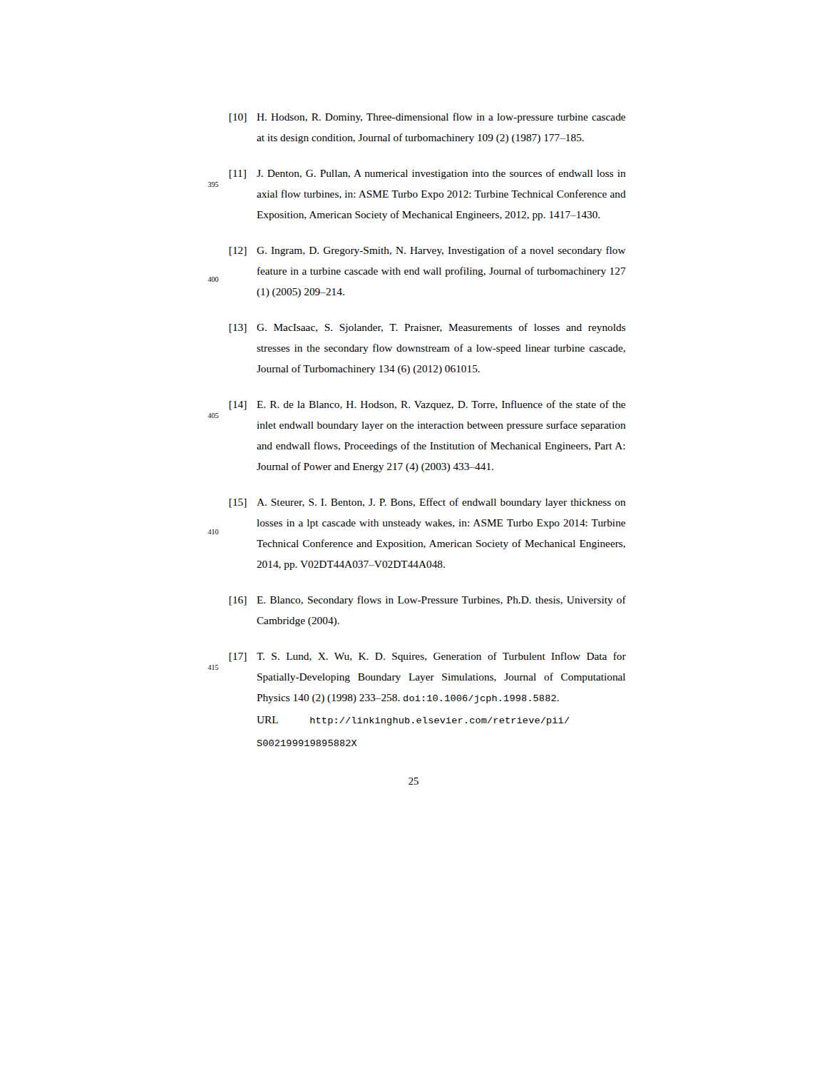[10] H. Hodson, R. Dominy, Three-dimensional flow in a low-pressure turbine cascade at its design condition, Journal of turbomachinery 109 (2) (1987) 177–185.
[11] 395 J. Denton, G. Pullan, A numerical investigation into the sources of endwall loss in axial flow turbines, in: ASME Turbo Expo 2012: Turbine Technical Conference and Exposition, American Society of Mechanical Engineers, 2012, pp. 1417–1430.
[12] 400 G. Ingram, D. Gregory-Smith, N. Harvey, Investigation of a novel secondary flow feature in a turbine cascade with end wall profiling, Journal of turbomachinery 127 (1) (2005) 209–214.
[13] G. MacIsaac, S. Sjolander, T. Praisner, Measurements of losses and reynolds stresses in the secondary flow downstream of a low-speed linear turbine cascade, Journal of Turbomachinery 134 (6) (2012) 061015.
[14] 405 E. R. de la Blanco, H. Hodson, R. Vazquez, D. Torre, Influence of the state of the inlet endwall boundary layer on the interaction between pressure surface separation and endwall flows, Proceedings of the Institution of Mechanical Engineers, Part A: Journal of Power and Energy 217 (4) (2003) 433–441.
[15] 410 A. Steurer, S. I. Benton, J. P. Bons, Effect of endwall boundary layer thickness on losses in a lpt cascade with unsteady wakes, in: ASME Turbo Expo 2014: Turbine Technical Conference and Exposition, American Society of Mechanical Engineers, 2014, pp. V02DT44A037–V02DT44A048.
[16] E. Blanco, Secondary flows in Low-Pressure Turbines, Ph.D. thesis, University of Cambridge (2004).
[17] 415 T. S. Lund, X. Wu, K. D. Squires, Generation of Turbulent Inflow Data for Spatially-Developing Boundary Layer Simulations, Journal of Computational Physics 140 (2) (1998) 233–258. doi:10.1006/jcph.1998.5882. URL http://linkinghub.elsevier.com/retrieve/pii/ S002199919895882X
25